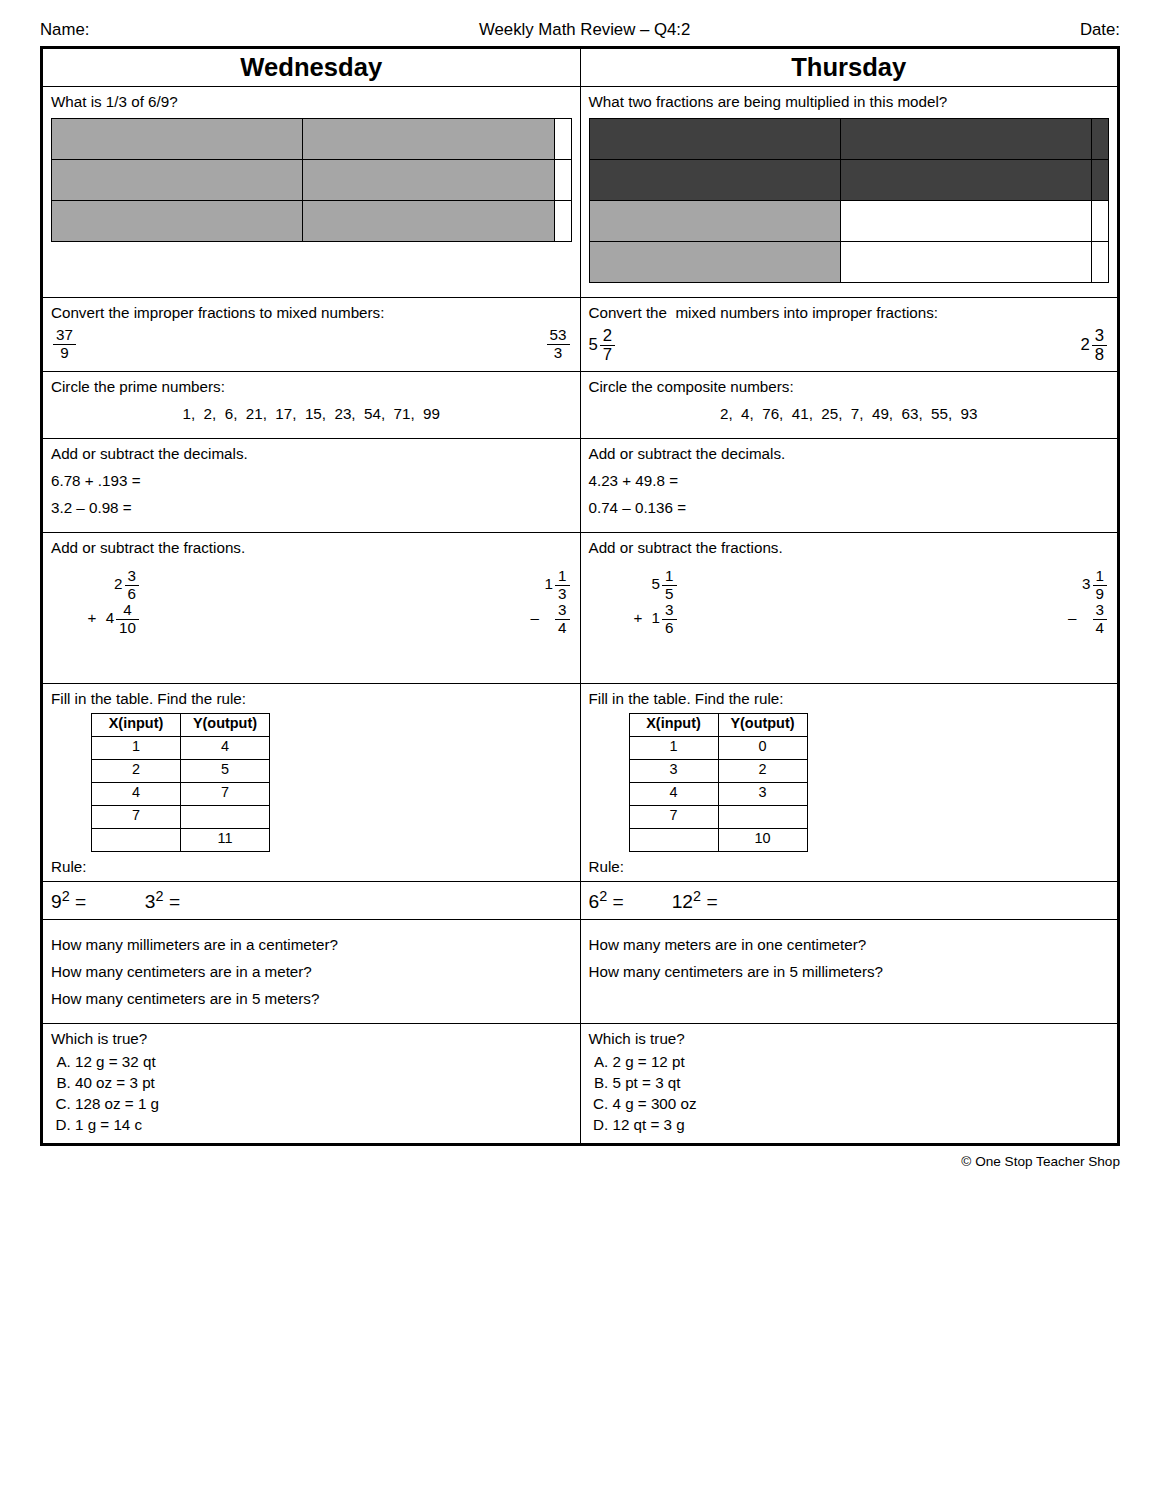Name: Weekly Math Review – Q4:2 Date:
| Wednesday | Thursday |
| --- | --- |
| What is 1/3 of 6/9? | What two fractions are being multiplied in this model? |
| Convert the improper fractions to mixed numbers: 37 9 53 3 | Convert the mixed numbers into improper fractions: 5 2 7 2 3 8 |
| Circle the prime numbers: 1, 2, 6, 21, 17, 15, 23, 54, 71, 99 | Circle the composite numbers: 2, 4, 76, 41, 25, 7, 49, 63, 55, 93 |
| Add or subtract the decimals. 6.78 + .193 = 3.2 – 0.98 = | Add or subtract the decimals. 4.23 + 49.8 = 0.74 – 0.136 = |
| Add or subtract the fractions. 2 3 6 + 4 4 10 1 1 3 – 3 4 | Add or subtract the fractions. 5 1 5 + 1 3 6 3 1 9 – 3 4 |
| Fill in the table. Find the rule: / X(input) / Y(output) / / --- / --- / / 1 / 4 / / 2 / 5 / / 4 / 7 / / 7 / / / / 11 / Rule: | Fill in the table. Find the rule: / X(input) / Y(output) / / --- / --- / / 1 / 0 / / 3 / 2 / / 4 / 3 / / 7 / / / / 10 / Rule: |
| 9 2 = 3 2 = | 6 2 = 12 2 = |
| How many millimeters are in a centimeter? How many centimeters are in a meter? How many centimeters are in 5 meters? | How many meters are in one centimeter? How many centimeters are in 5 millimeters? |
| Which is true? 12 g = 32 qt 40 oz = 3 pt 128 oz = 1 g 1 g = 14 c | Which is true? 2 g = 12 pt 5 pt = 3 qt 4 g = 300 oz 12 qt = 3 g |
© One Stop Teacher Shop